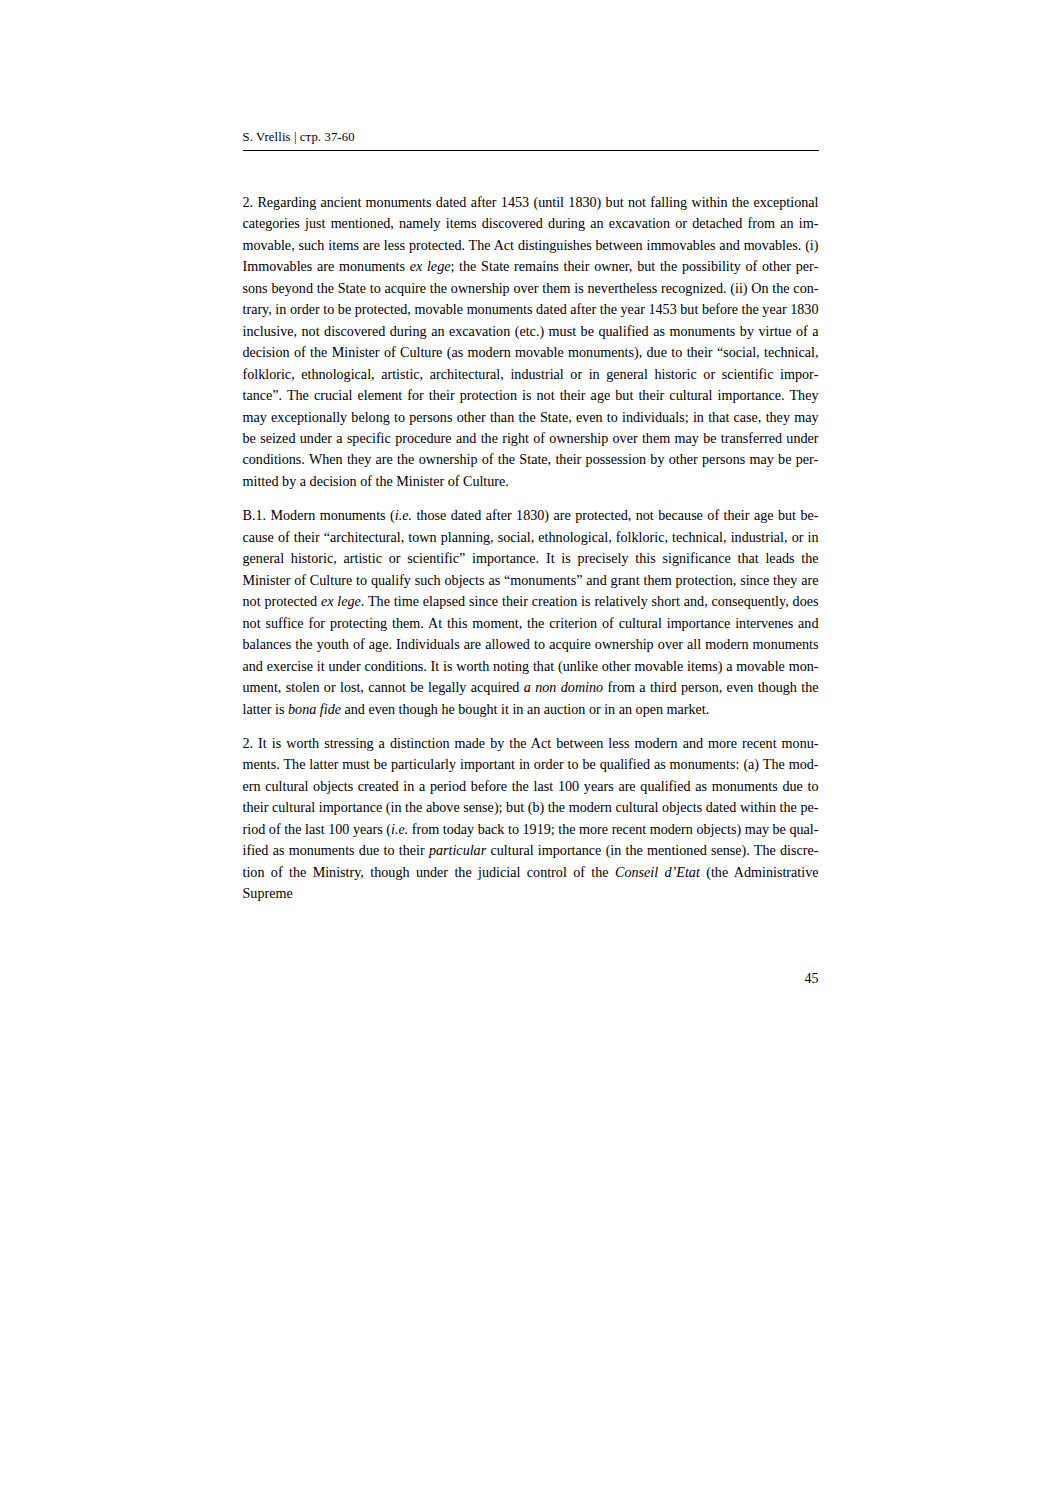S. Vrellis | стр. 37-60
2. Regarding ancient monuments dated after 1453 (until 1830) but not falling within the exceptional categories just mentioned, namely items discovered during an excavation or detached from an immovable, such items are less protected. The Act distinguishes between immovables and movables. (i) Immovables are monuments ex lege; the State remains their owner, but the possibility of other persons beyond the State to acquire the ownership over them is nevertheless recognized. (ii) On the contrary, in order to be protected, movable monuments dated after the year 1453 but before the year 1830 inclusive, not discovered during an excavation (etc.) must be qualified as monuments by virtue of a decision of the Minister of Culture (as modern movable monuments), due to their “social, technical, folkloric, ethnological, artistic, architectural, industrial or in general historic or scientific importance”. The crucial element for their protection is not their age but their cultural importance. They may exceptionally belong to persons other than the State, even to individuals; in that case, they may be seized under a specific procedure and the right of ownership over them may be transferred under conditions. When they are the ownership of the State, their possession by other persons may be permitted by a decision of the Minister of Culture.
B.1. Modern monuments (i.e. those dated after 1830) are protected, not because of their age but because of their “architectural, town planning, social, ethnological, folkloric, technical, industrial, or in general historic, artistic or scientific” importance. It is precisely this significance that leads the Minister of Culture to qualify such objects as “monuments” and grant them protection, since they are not protected ex lege. The time elapsed since their creation is relatively short and, consequently, does not suffice for protecting them. At this moment, the criterion of cultural importance intervenes and balances the youth of age. Individuals are allowed to acquire ownership over all modern monuments and exercise it under conditions. It is worth noting that (unlike other movable items) a movable monument, stolen or lost, cannot be legally acquired a non domino from a third person, even though the latter is bona fide and even though he bought it in an auction or in an open market.
2. It is worth stressing a distinction made by the Act between less modern and more recent monuments. The latter must be particularly important in order to be qualified as monuments: (a) The modern cultural objects created in a period before the last 100 years are qualified as monuments due to their cultural importance (in the above sense); but (b) the modern cultural objects dated within the period of the last 100 years (i.e. from today back to 1919; the more recent modern objects) may be qualified as monuments due to their particular cultural importance (in the mentioned sense). The discretion of the Ministry, though under the judicial control of the Conseil d’Etat (the Administrative Supreme
45